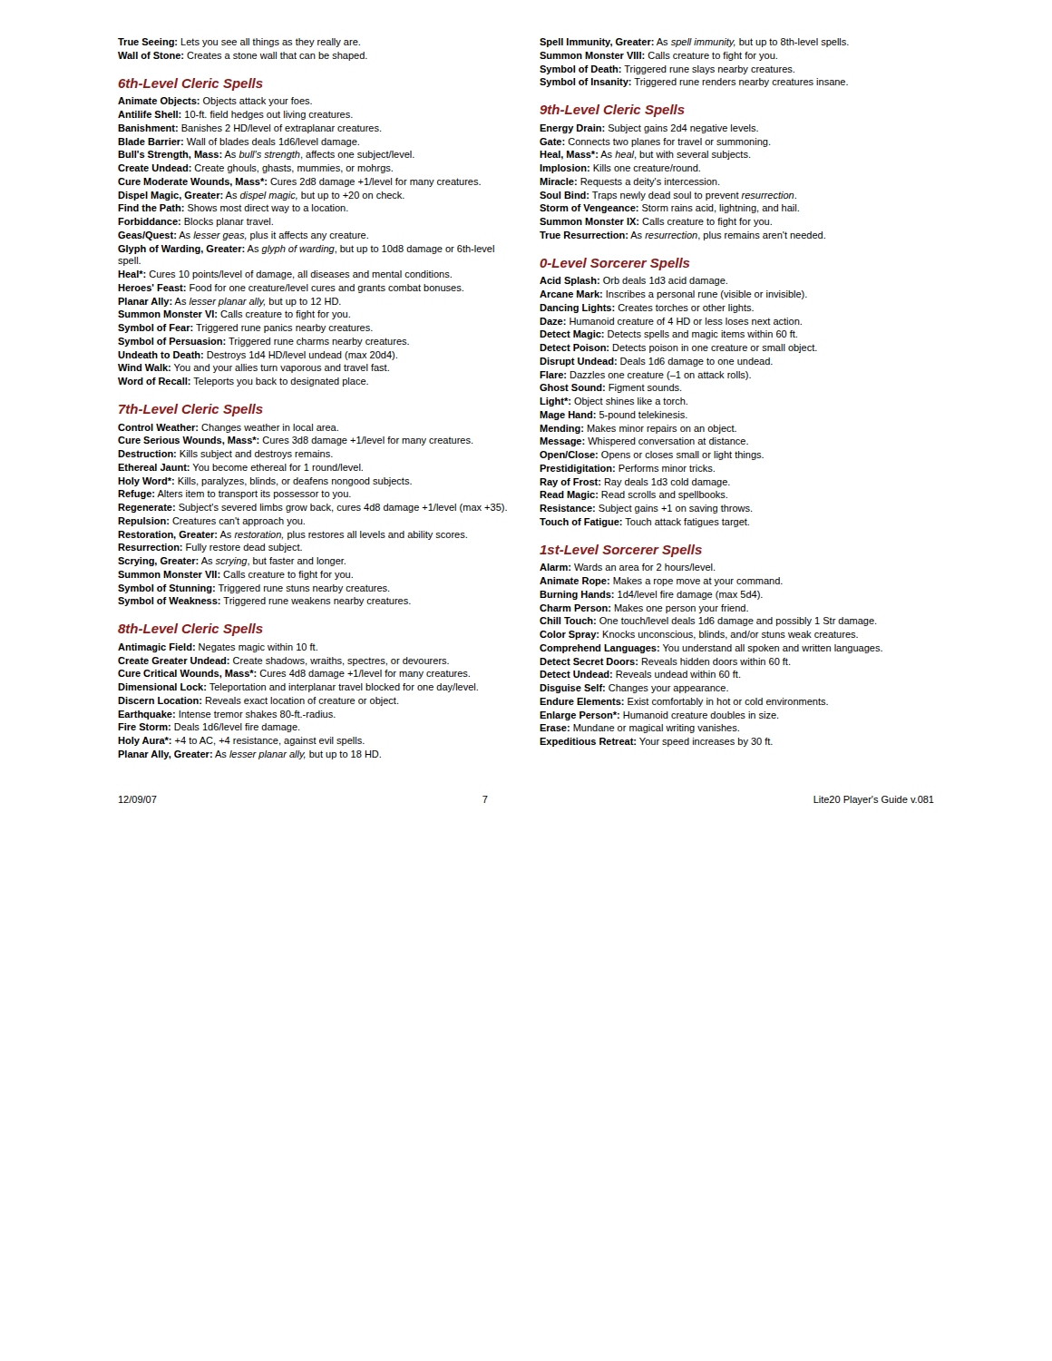True Seeing: Lets you see all things as they really are.
Wall of Stone: Creates a stone wall that can be shaped.
6th-Level Cleric Spells
Animate Objects: Objects attack your foes.
Antilife Shell: 10-ft. field hedges out living creatures.
Banishment: Banishes 2 HD/level of extraplanar creatures.
Blade Barrier: Wall of blades deals 1d6/level damage.
Bull's Strength, Mass: As bull's strength, affects one subject/level.
Create Undead: Create ghouls, ghasts, mummies, or mohrgs.
Cure Moderate Wounds, Mass*: Cures 2d8 damage +1/level for many creatures.
Dispel Magic, Greater: As dispel magic, but up to +20 on check.
Find the Path: Shows most direct way to a location.
Forbiddance: Blocks planar travel.
Geas/Quest: As lesser geas, plus it affects any creature.
Glyph of Warding, Greater: As glyph of warding, but up to 10d8 damage or 6th-level spell.
Heal*: Cures 10 points/level of damage, all diseases and mental conditions.
Heroes' Feast: Food for one creature/level cures and grants combat bonuses.
Planar Ally: As lesser planar ally, but up to 12 HD.
Summon Monster VI: Calls creature to fight for you.
Symbol of Fear: Triggered rune panics nearby creatures.
Symbol of Persuasion: Triggered rune charms nearby creatures.
Undeath to Death: Destroys 1d4 HD/level undead (max 20d4).
Wind Walk: You and your allies turn vaporous and travel fast.
Word of Recall: Teleports you back to designated place.
7th-Level Cleric Spells
Control Weather: Changes weather in local area.
Cure Serious Wounds, Mass*: Cures 3d8 damage +1/level for many creatures.
Destruction: Kills subject and destroys remains.
Ethereal Jaunt: You become ethereal for 1 round/level.
Holy Word*: Kills, paralyzes, blinds, or deafens nongood subjects.
Refuge: Alters item to transport its possessor to you.
Regenerate: Subject's severed limbs grow back, cures 4d8 damage +1/level (max +35).
Repulsion: Creatures can't approach you.
Restoration, Greater: As restoration, plus restores all levels and ability scores.
Resurrection: Fully restore dead subject.
Scrying, Greater: As scrying, but faster and longer.
Summon Monster VII: Calls creature to fight for you.
Symbol of Stunning: Triggered rune stuns nearby creatures.
Symbol of Weakness: Triggered rune weakens nearby creatures.
8th-Level Cleric Spells
Antimagic Field: Negates magic within 10 ft.
Create Greater Undead: Create shadows, wraiths, spectres, or devourers.
Cure Critical Wounds, Mass*: Cures 4d8 damage +1/level for many creatures.
Dimensional Lock: Teleportation and interplanar travel blocked for one day/level.
Discern Location: Reveals exact location of creature or object.
Earthquake: Intense tremor shakes 80-ft.-radius.
Fire Storm: Deals 1d6/level fire damage.
Holy Aura*: +4 to AC, +4 resistance, against evil spells.
Planar Ally, Greater: As lesser planar ally, but up to 18 HD.
Spell Immunity, Greater: As spell immunity, but up to 8th-level spells.
Summon Monster VIII: Calls creature to fight for you.
Symbol of Death: Triggered rune slays nearby creatures.
Symbol of Insanity: Triggered rune renders nearby creatures insane.
9th-Level Cleric Spells
Energy Drain: Subject gains 2d4 negative levels.
Gate: Connects two planes for travel or summoning.
Heal, Mass*: As heal, but with several subjects.
Implosion: Kills one creature/round.
Miracle: Requests a deity's intercession.
Soul Bind: Traps newly dead soul to prevent resurrection.
Storm of Vengeance: Storm rains acid, lightning, and hail.
Summon Monster IX: Calls creature to fight for you.
True Resurrection: As resurrection, plus remains aren't needed.
0-Level Sorcerer Spells
Acid Splash: Orb deals 1d3 acid damage.
Arcane Mark: Inscribes a personal rune (visible or invisible).
Dancing Lights: Creates torches or other lights.
Daze: Humanoid creature of 4 HD or less loses next action.
Detect Magic: Detects spells and magic items within 60 ft.
Detect Poison: Detects poison in one creature or small object.
Disrupt Undead: Deals 1d6 damage to one undead.
Flare: Dazzles one creature (–1 on attack rolls).
Ghost Sound: Figment sounds.
Light*: Object shines like a torch.
Mage Hand: 5-pound telekinesis.
Mending: Makes minor repairs on an object.
Message: Whispered conversation at distance.
Open/Close: Opens or closes small or light things.
Prestidigitation: Performs minor tricks.
Ray of Frost: Ray deals 1d3 cold damage.
Read Magic: Read scrolls and spellbooks.
Resistance: Subject gains +1 on saving throws.
Touch of Fatigue: Touch attack fatigues target.
1st-Level Sorcerer Spells
Alarm: Wards an area for 2 hours/level.
Animate Rope: Makes a rope move at your command.
Burning Hands: 1d4/level fire damage (max 5d4).
Charm Person: Makes one person your friend.
Chill Touch: One touch/level deals 1d6 damage and possibly 1 Str damage.
Color Spray: Knocks unconscious, blinds, and/or stuns weak creatures.
Comprehend Languages: You understand all spoken and written languages.
Detect Secret Doors: Reveals hidden doors within 60 ft.
Detect Undead: Reveals undead within 60 ft.
Disguise Self: Changes your appearance.
Endure Elements: Exist comfortably in hot or cold environments.
Enlarge Person*: Humanoid creature doubles in size.
Erase: Mundane or magical writing vanishes.
Expeditious Retreat: Your speed increases by 30 ft.
12/09/07
7
Lite20 Player's Guide v.081